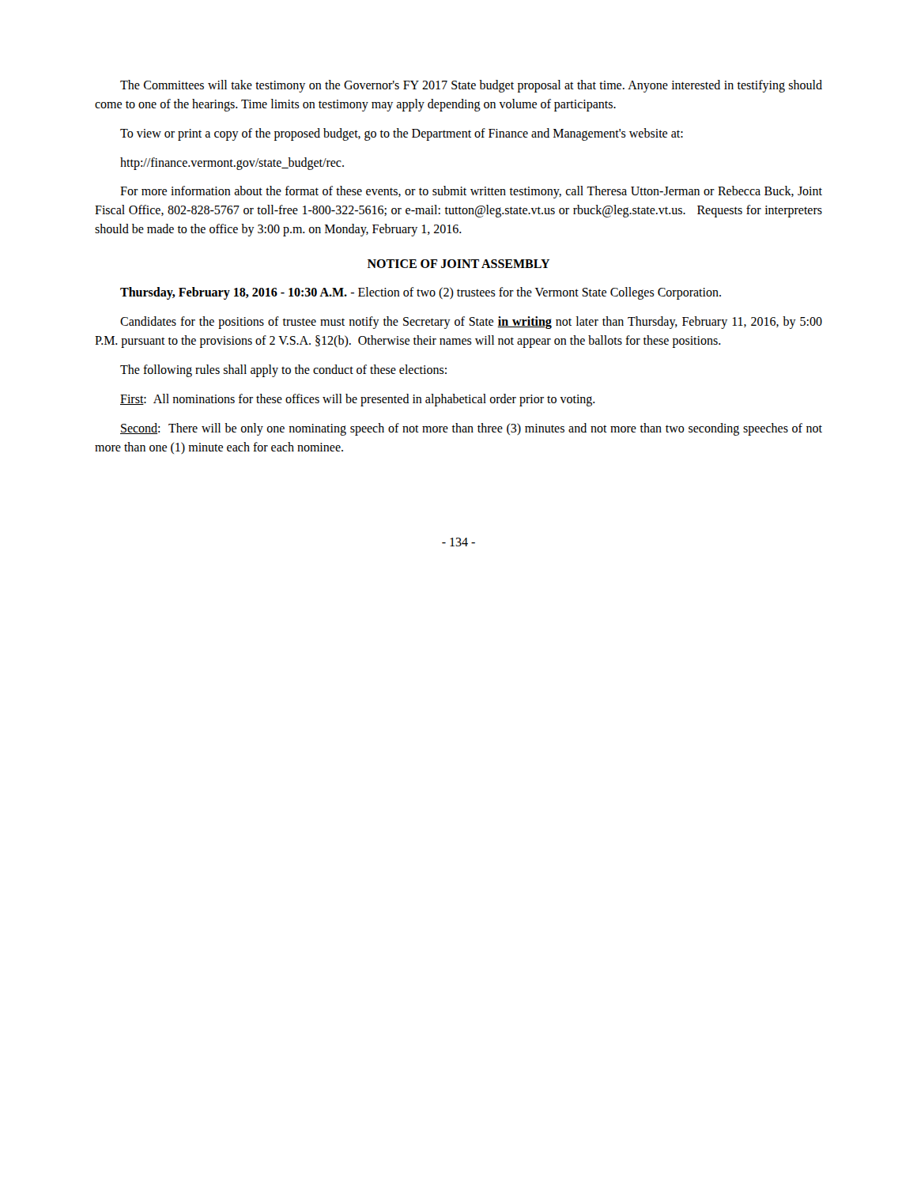The Committees will take testimony on the Governor's FY 2017 State budget proposal at that time. Anyone interested in testifying should come to one of the hearings. Time limits on testimony may apply depending on volume of participants.
To view or print a copy of the proposed budget, go to the Department of Finance and Management's website at:
http://finance.vermont.gov/state_budget/rec.
For more information about the format of these events, or to submit written testimony, call Theresa Utton-Jerman or Rebecca Buck, Joint Fiscal Office, 802-828-5767 or toll-free 1-800-322-5616; or e-mail: tutton@leg.state.vt.us or rbuck@leg.state.vt.us. Requests for interpreters should be made to the office by 3:00 p.m. on Monday, February 1, 2016.
Notice of Joint Assembly
Thursday, February 18, 2016 - 10:30 A.M. - Election of two (2) trustees for the Vermont State Colleges Corporation.
Candidates for the positions of trustee must notify the Secretary of State in writing not later than Thursday, February 11, 2016, by 5:00 P.M. pursuant to the provisions of 2 V.S.A. §12(b). Otherwise their names will not appear on the ballots for these positions.
The following rules shall apply to the conduct of these elections:
First: All nominations for these offices will be presented in alphabetical order prior to voting.
Second: There will be only one nominating speech of not more than three (3) minutes and not more than two seconding speeches of not more than one (1) minute each for each nominee.
- 134 -